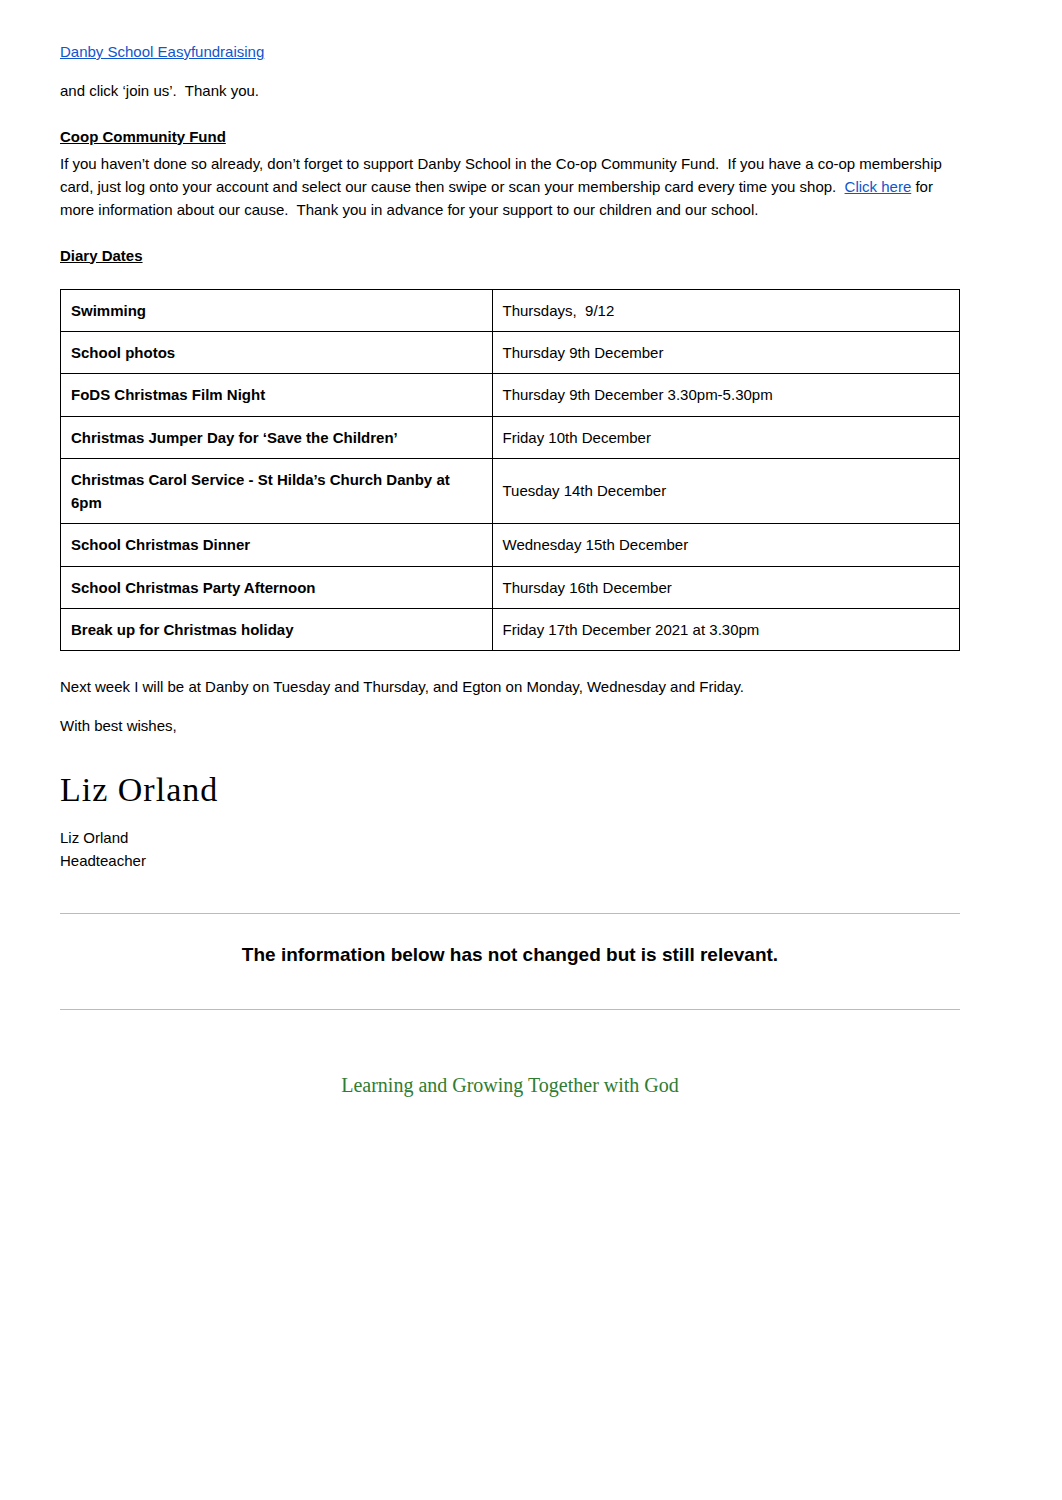Danby School Easyfundraising
and click ‘join us’. Thank you.
Coop Community Fund
If you haven’t done so already, don’t forget to support Danby School in the Co-op Community Fund. If you have a co-op membership card, just log onto your account and select our cause then swipe or scan your membership card every time you shop. Click here for more information about our cause. Thank you in advance for your support to our children and our school.
Diary Dates
| Swimming | Thursdays, 9/12 |
| School photos | Thursday 9th December |
| FoDS Christmas Film Night | Thursday 9th December 3.30pm-5.30pm |
| Christmas Jumper Day for ‘Save the Children’ | Friday 10th December |
| Christmas Carol Service - St Hilda’s Church Danby at 6pm | Tuesday 14th December |
| School Christmas Dinner | Wednesday 15th December |
| School Christmas Party Afternoon | Thursday 16th December |
| Break up for Christmas holiday | Friday 17th December 2021 at 3.30pm |
Next week I will be at Danby on Tuesday and Thursday, and Egton on Monday, Wednesday and Friday.
With best wishes,
Liz Orland
Liz Orland
Headteacher
The information below has not changed but is still relevant.
Learning and Growing Together with God